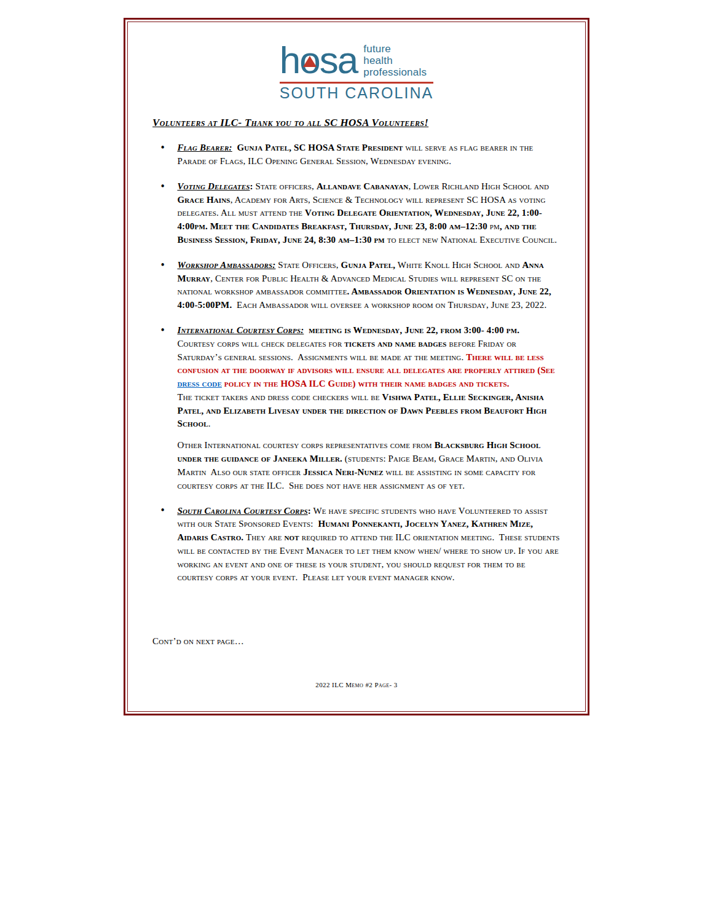hosa future
health
professionals
SOUTH CAROLINA
Volunteers at ILC- Thank you to all SC HOSA Volunteers!
Flag Bearer: Gunja Patel, SC HOSA State President will serve as flag bearer in the Parade of Flags, ILC Opening General Session, Wednesday evening.
Voting Delegates: State officers, Allandave Cabanayan, Lower Richland High School and Grace Hains, Academy for Arts, Science & Technology will represent SC HOSA as voting delegates. All must attend the Voting Delegate Orientation, Wednesday, June 22, 1:00- 4:00pm. Meet the Candidates Breakfast, Thursday, June 23, 8:00 am–12:30 pm, and the Business Session, Friday, June 24, 8:30 am–1:30 pm to elect new National Executive Council.
Workshop Ambassadors: State Officers, Gunja Patel, White Knoll High School and Anna Murray, Center for Public Health & Advanced Medical Studies will represent SC on the national workshop ambassador committee. Ambassador Orientation is Wednesday, June 22, 4:00-5:00PM. Each Ambassador will oversee a workshop room on Thursday, June 23, 2022.
International Courtesy Corps: meeting is Wednesday, June 22, from 3:00- 4:00 pm.
Courtesy corps will check delegates for tickets and name badges before Friday or Saturday’s general sessions. Assignments will be made at the meeting. There will be less confusion at the doorway if advisors will ensure all delegates are properly attired (See dress code policy in the HOSA ILC Guide) with their name badges and tickets.
The ticket takers and dress code checkers will be Vishwa Patel, Ellie Seckinger, Anisha Patel, and Elizabeth Livesay under the direction of Dawn Peebles from Beaufort High School.
Other International courtesy corps representatives come from Blacksburg High School under the guidance of Janeeka Miller. (students: Paige Beam, Grace Martin, and Olivia Martin Also our state officer Jessica Neri-Nunez will be assisting in some capacity for courtesy corps at the ILC. She does not have her assignment as of yet.
South Carolina Courtesy Corps: We have specific students who have Volunteered to assist with our State Sponsored Events: Humani Ponnekanti, Jocelyn Yanez, Kathren Mize, Aidaris Castro. They are not required to attend the ILC orientation meeting. These students will be contacted by the Event Manager to let them know when/ where to show up. If you are working an event and one of these is your student, you should request for them to be courtesy corps at your event. Please let your event manager know.
Cont’d on next page…
2022 ILC Memo #2 Page- 3